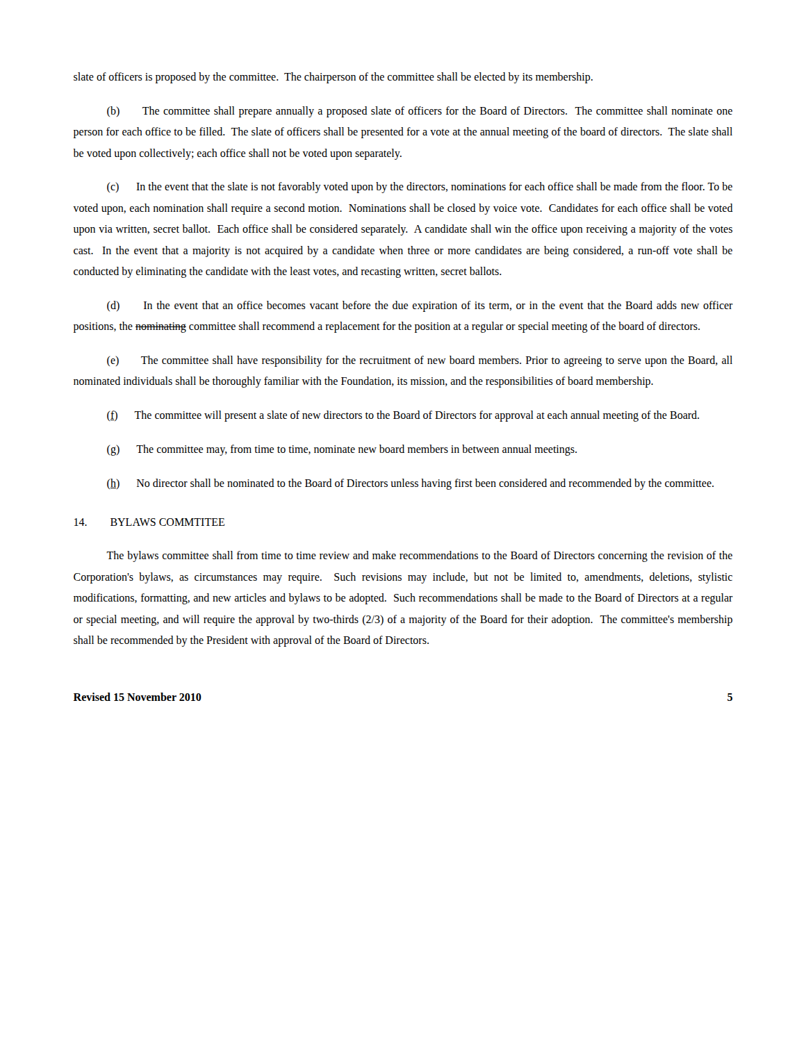slate of officers is proposed by the committee. The chairperson of the committee shall be elected by its membership.
(b) The committee shall prepare annually a proposed slate of officers for the Board of Directors. The committee shall nominate one person for each office to be filled. The slate of officers shall be presented for a vote at the annual meeting of the board of directors. The slate shall be voted upon collectively; each office shall not be voted upon separately.
(c) In the event that the slate is not favorably voted upon by the directors, nominations for each office shall be made from the floor. To be voted upon, each nomination shall require a second motion. Nominations shall be closed by voice vote. Candidates for each office shall be voted upon via written, secret ballot. Each office shall be considered separately. A candidate shall win the office upon receiving a majority of the votes cast. In the event that a majority is not acquired by a candidate when three or more candidates are being considered, a run-off vote shall be conducted by eliminating the candidate with the least votes, and recasting written, secret ballots.
(d) In the event that an office becomes vacant before the due expiration of its term, or in the event that the Board adds new officer positions, the nominating committee shall recommend a replacement for the position at a regular or special meeting of the board of directors.
(e) The committee shall have responsibility for the recruitment of new board members. Prior to agreeing to serve upon the Board, all nominated individuals shall be thoroughly familiar with the Foundation, its mission, and the responsibilities of board membership.
(f) The committee will present a slate of new directors to the Board of Directors for approval at each annual meeting of the Board.
(g) The committee may, from time to time, nominate new board members in between annual meetings.
(h) No director shall be nominated to the Board of Directors unless having first been considered and recommended by the committee.
14. BYLAWS COMMTITEE
The bylaws committee shall from time to time review and make recommendations to the Board of Directors concerning the revision of the Corporation's bylaws, as circumstances may require. Such revisions may include, but not be limited to, amendments, deletions, stylistic modifications, formatting, and new articles and bylaws to be adopted. Such recommendations shall be made to the Board of Directors at a regular or special meeting, and will require the approval by two-thirds (2/3) of a majority of the Board for their adoption. The committee's membership shall be recommended by the President with approval of the Board of Directors.
Revised 15 November 2010 5